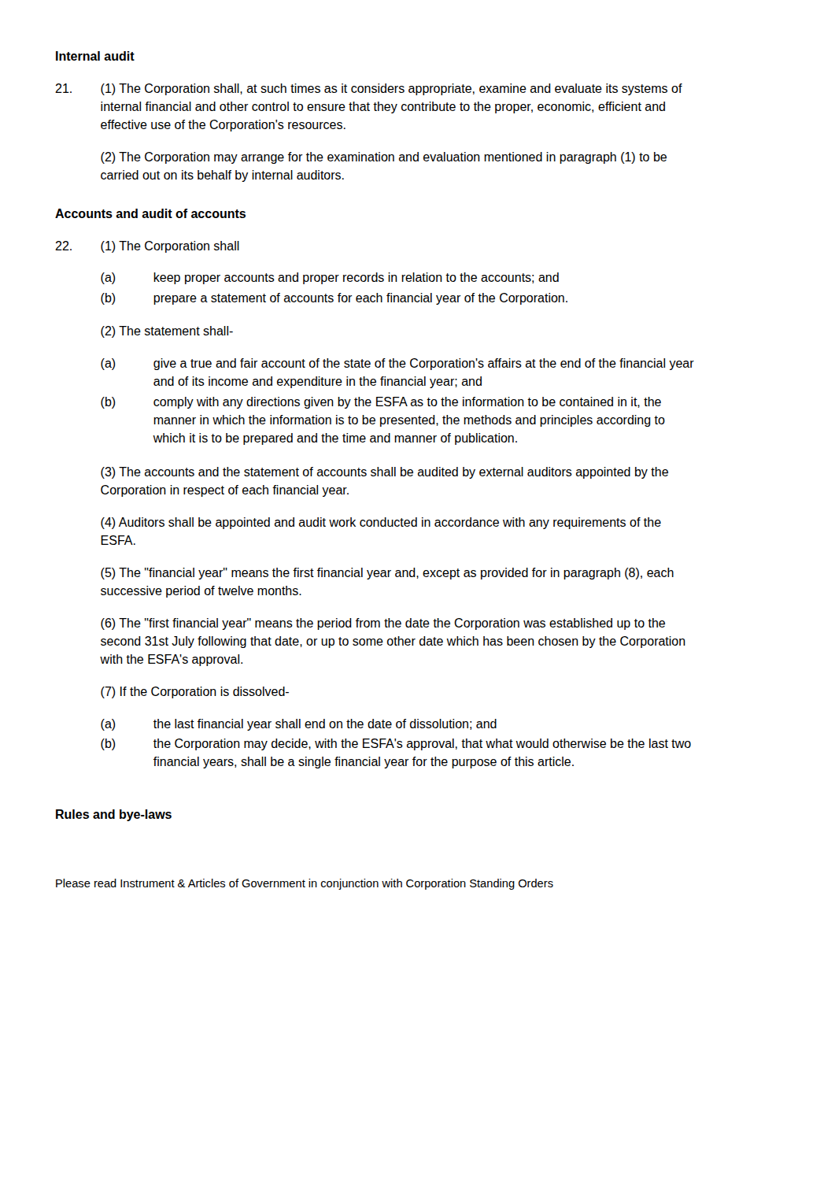Internal audit
21.
(1) The Corporation shall, at such times as it considers appropriate, examine and evaluate its systems of internal financial and other control to ensure that they contribute to the proper, economic, efficient and effective use of the Corporation's resources.
(2) The Corporation may arrange for the examination and evaluation mentioned in paragraph (1) to be carried out on its behalf by internal auditors.
Accounts and audit of accounts
22.
(1) The Corporation shall
(a)
keep proper accounts and proper records in relation to the accounts; and
(b)
prepare a statement of accounts for each financial year of the Corporation.
(2) The statement shall-
(a)
give a true and fair account of the state of the Corporation's affairs at the end of the financial year and of its income and expenditure in the financial year; and
(b)
comply with any directions given by the ESFA as to the information to be contained in it, the manner in which the information is to be presented, the methods and principles according to which it is to be prepared and the time and manner of publication.
(3) The accounts and the statement of accounts shall be audited by external auditors appointed by the Corporation in respect of each financial year.
(4) Auditors shall be appointed and audit work conducted in accordance with any requirements of the ESFA.
(5) The "financial year" means the first financial year and, except as provided for in paragraph (8), each successive period of twelve months.
(6) The "first financial year" means the period from the date the Corporation was established up to the second 31st July following that date, or up to some other date which has been chosen by the Corporation with the ESFA's approval.
(7) If the Corporation is dissolved-
(a)
the last financial year shall end on the date of dissolution; and
(b)
the Corporation may decide, with the ESFA's approval, that what would otherwise be the last two financial years, shall be a single financial year for the purpose of this article.
Rules and bye-laws
Please read Instrument & Articles of Government in conjunction with Corporation Standing Orders